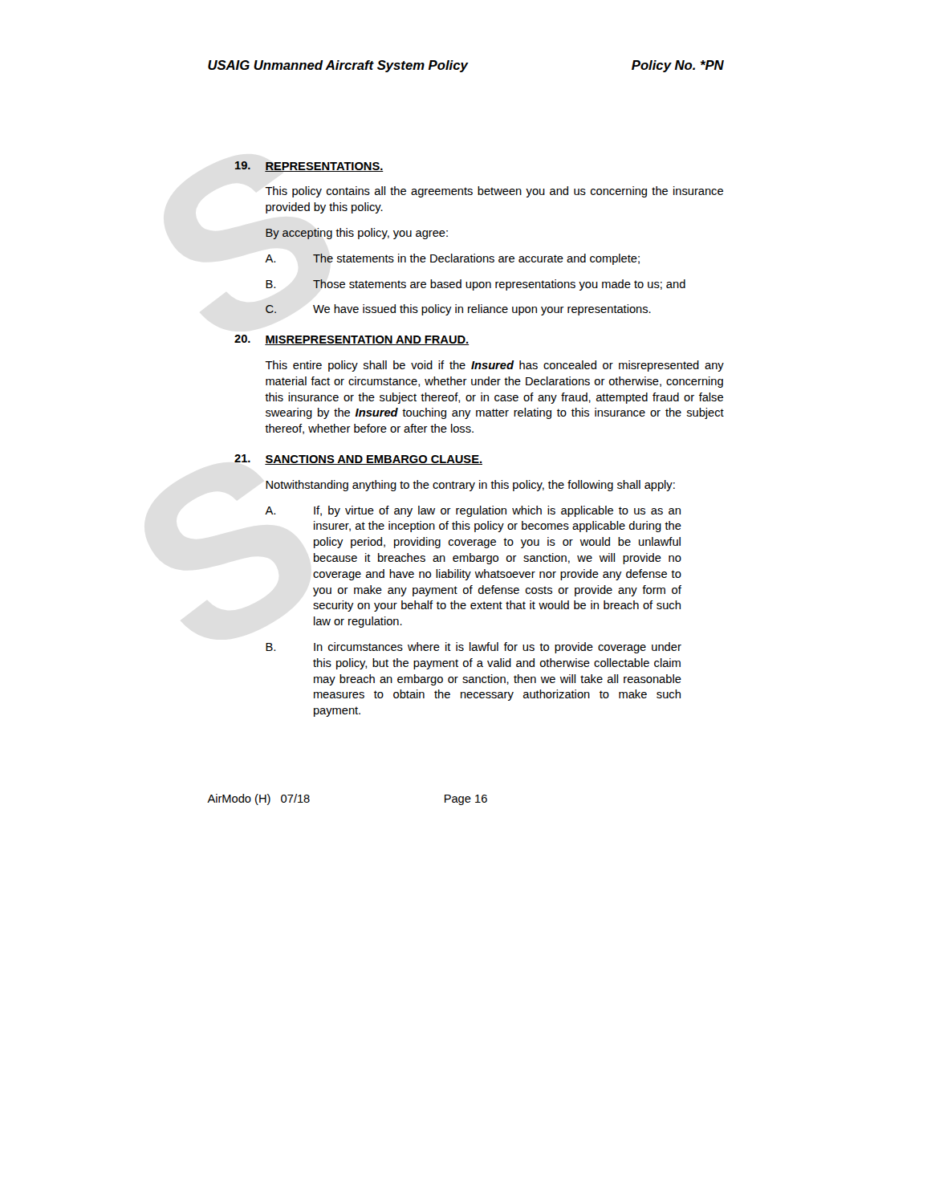S S
USAIG Unmanned Aircraft System Policy
Policy No. *PN
19.
REPRESENTATIONS.
This policy contains all the agreements between you and us concerning the insurance provided by this policy.
By accepting this policy, you agree:
A. The statements in the Declarations are accurate and complete;
B. Those statements are based upon representations you made to us; and
C. We have issued this policy in reliance upon your representations.
20.
MISREPRESENTATION AND FRAUD.
This entire policy shall be void if the Insured has concealed or misrepresented any material fact or circumstance, whether under the Declarations or otherwise, concerning this insurance or the subject thereof, or in case of any fraud, attempted fraud or false swearing by the Insured touching any matter relating to this insurance or the subject thereof, whether before or after the loss.
21.
SANCTIONS AND EMBARGO CLAUSE.
Notwithstanding anything to the contrary in this policy, the following shall apply:
A. If, by virtue of any law or regulation which is applicable to us as an insurer, at the inception of this policy or becomes applicable during the policy period, providing coverage to you is or would be unlawful because it breaches an embargo or sanction, we will provide no coverage and have no liability whatsoever nor provide any defense to you or make any payment of defense costs or provide any form of security on your behalf to the extent that it would be in breach of such law or regulation.
B. In circumstances where it is lawful for us to provide coverage under this policy, but the payment of a valid and otherwise collectable claim may breach an embargo or sanction, then we will take all reasonable measures to obtain the necessary authorization to make such payment.
AirModo (H) 07/18
Page 16